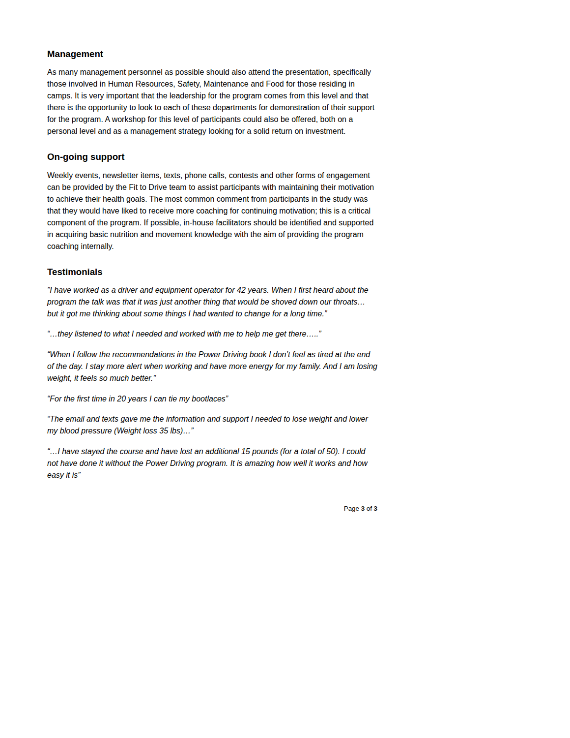Management
As many management personnel as possible should also attend the presentation, specifically those involved in Human Resources, Safety, Maintenance and Food for those residing in camps. It is very important that the leadership for the program comes from this level and that there is the opportunity to look to each of these departments for demonstration of their support for the program. A workshop for this level of participants could also be offered, both on a personal level and as a management strategy looking for a solid return on investment.
On-going support
Weekly events, newsletter items, texts, phone calls, contests and other forms of engagement can be provided by the Fit to Drive team to assist participants with maintaining their motivation to achieve their health goals. The most common comment from participants in the study was that they would have liked to receive more coaching for continuing motivation; this is a critical component of the program. If possible, in-house facilitators should be identified and supported in acquiring basic nutrition and movement knowledge with the aim of providing the program coaching internally.
Testimonials
”I have worked as a driver and equipment operator for 42 years. When I first heard about the program the talk was that it was just another thing that would be shoved down our throats… but it got me thinking about some things I had wanted to change for a long time.”
“…they listened to what I needed and worked with me to help me get there…..”
“When I follow the recommendations in the Power Driving book I don’t feel as tired at the end of the day. I stay more alert when working and have more energy for my family. And I am losing weight, it feels so much better."
“For the first time in 20 years I can tie my bootlaces”
“The email and texts gave me the information and support I needed to lose weight and lower my blood pressure (Weight loss 35 lbs)…”
“…I have stayed the course and have lost an additional 15 pounds (for a total of 50). I could not have done it without the Power Driving program. It is amazing how well it works and how easy it is”
Page 3 of 3